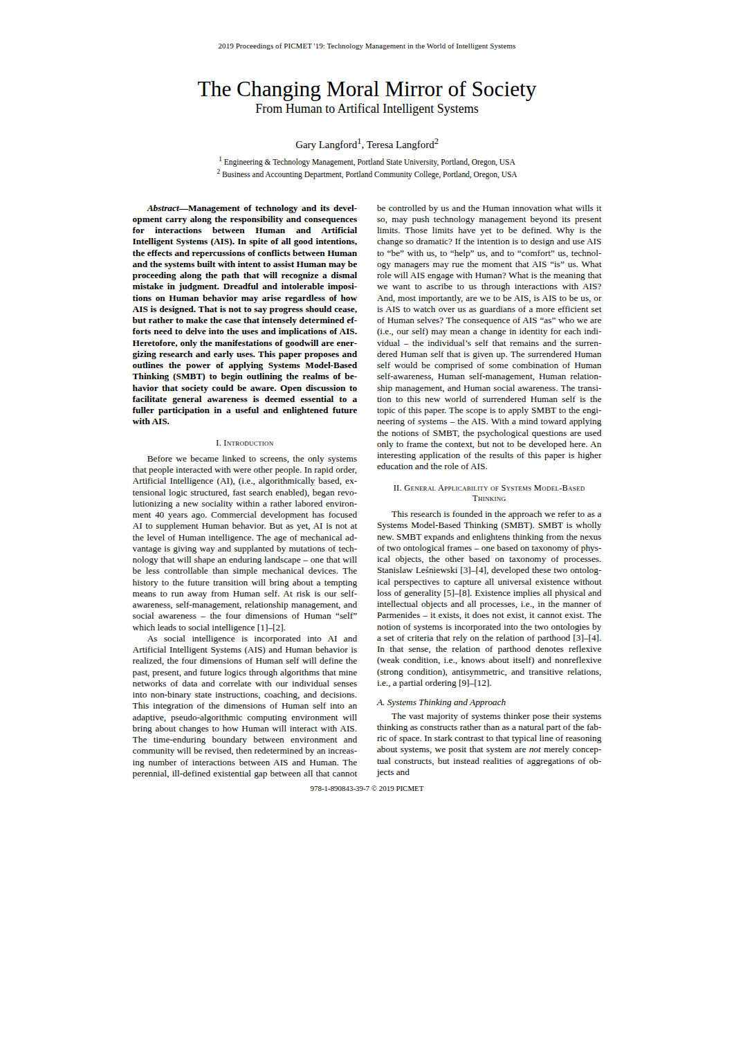2019 Proceedings of PICMET '19: Technology Management in the World of Intelligent Systems
The Changing Moral Mirror of Society
From Human to Artifical Intelligent Systems
Gary Langford1, Teresa Langford2
1 Engineering & Technology Management, Portland State University, Portland, Oregon, USA
2 Business and Accounting Department, Portland Community College, Portland, Oregon, USA
Abstract—Management of technology and its development carry along the responsibility and consequences for interactions between Human and Artificial Intelligent Systems (AIS). In spite of all good intentions, the effects and repercussions of conflicts between Human and the systems built with intent to assist Human may be proceeding along the path that will recognize a dismal mistake in judgment. Dreadful and intolerable impositions on Human behavior may arise regardless of how AIS is designed. That is not to say progress should cease, but rather to make the case that intensely determined efforts need to delve into the uses and implications of AIS. Heretofore, only the manifestations of goodwill are energizing research and early uses. This paper proposes and outlines the power of applying Systems Model-Based Thinking (SMBT) to begin outlining the realms of behavior that society could be aware. Open discussion to facilitate general awareness is deemed essential to a fuller participation in a useful and enlightened future with AIS.
I. Introduction
Before we became linked to screens, the only systems that people interacted with were other people. In rapid order, Artificial Intelligence (AI), (i.e., algorithmically based, extensional logic structured, fast search enabled), began revolutionizing a new sociality within a rather labored environment 40 years ago. Commercial development has focused AI to supplement Human behavior. But as yet, AI is not at the level of Human intelligence. The age of mechanical advantage is giving way and supplanted by mutations of technology that will shape an enduring landscape – one that will be less controllable than simple mechanical devices. The history to the future transition will bring about a tempting means to run away from Human self. At risk is our self-awareness, self-management, relationship management, and social awareness – the four dimensions of Human “self” which leads to social intelligence [1]–[2].
As social intelligence is incorporated into AI and Artificial Intelligent Systems (AIS) and Human behavior is realized, the four dimensions of Human self will define the past, present, and future logics through algorithms that mine networks of data and correlate with our individual senses into non-binary state instructions, coaching, and decisions. This integration of the dimensions of Human self into an adaptive, pseudo-algorithmic computing environment will bring about changes to how Human will interact with AIS. The time-enduring boundary between environment and community will be revised, then redetermined by an increasing number of interactions between AIS and Human. The perennial, ill-defined existential gap between all that cannot be controlled by us and the Human innovation what wills it so, may push technology management beyond its present limits. Those limits have yet to be defined. Why is the change so dramatic? If the intention is to design and use AIS to “be” with us, to “help” us, and to “comfort” us, technology managers may rue the moment that AIS “is” us. What role will AIS engage with Human? What is the meaning that we want to ascribe to us through interactions with AIS? And, most importantly, are we to be AIS, is AIS to be us, or is AIS to watch over us as guardians of a more efficient set of Human selves? The consequence of AIS “as” who we are (i.e., our self) may mean a change in identity for each individual – the individual’s self that remains and the surrendered Human self that is given up. The surrendered Human self would be comprised of some combination of Human self-awareness, Human self-management, Human relationship management, and Human social awareness. The transition to this new world of surrendered Human self is the topic of this paper. The scope is to apply SMBT to the engineering of systems – the AIS. With a mind toward applying the notions of SMBT, the psychological questions are used only to frame the context, but not to be developed here. An interesting application of the results of this paper is higher education and the role of AIS.
II. General Applicability of Systems Model-Based Thinking
This research is founded in the approach we refer to as a Systems Model-Based Thinking (SMBT). SMBT is wholly new. SMBT expands and enlightens thinking from the nexus of two ontological frames – one based on taxonomy of physical objects, the other based on taxonomy of processes. Stanislaw Leśniewski [3]–[4], developed these two ontological perspectives to capture all universal existence without loss of generality [5]–[8]. Existence implies all physical and intellectual objects and all processes, i.e., in the manner of Parmenides – it exists, it does not exist, it cannot exist. The notion of systems is incorporated into the two ontologies by a set of criteria that rely on the relation of parthood [3]–[4]. In that sense, the relation of parthood denotes reflexive (weak condition, i.e., knows about itself) and nonreflexive (strong condition), antisymmetric, and transitive relations, i.e., a partial ordering [9]–[12].
A. Systems Thinking and Approach
The vast majority of systems thinker pose their systems thinking as constructs rather than as a natural part of the fabric of space. In stark contrast to that typical line of reasoning about systems, we posit that system are not merely conceptual constructs, but instead realities of aggregations of objects and
978-1-890843-39-7 © 2019 PICMET